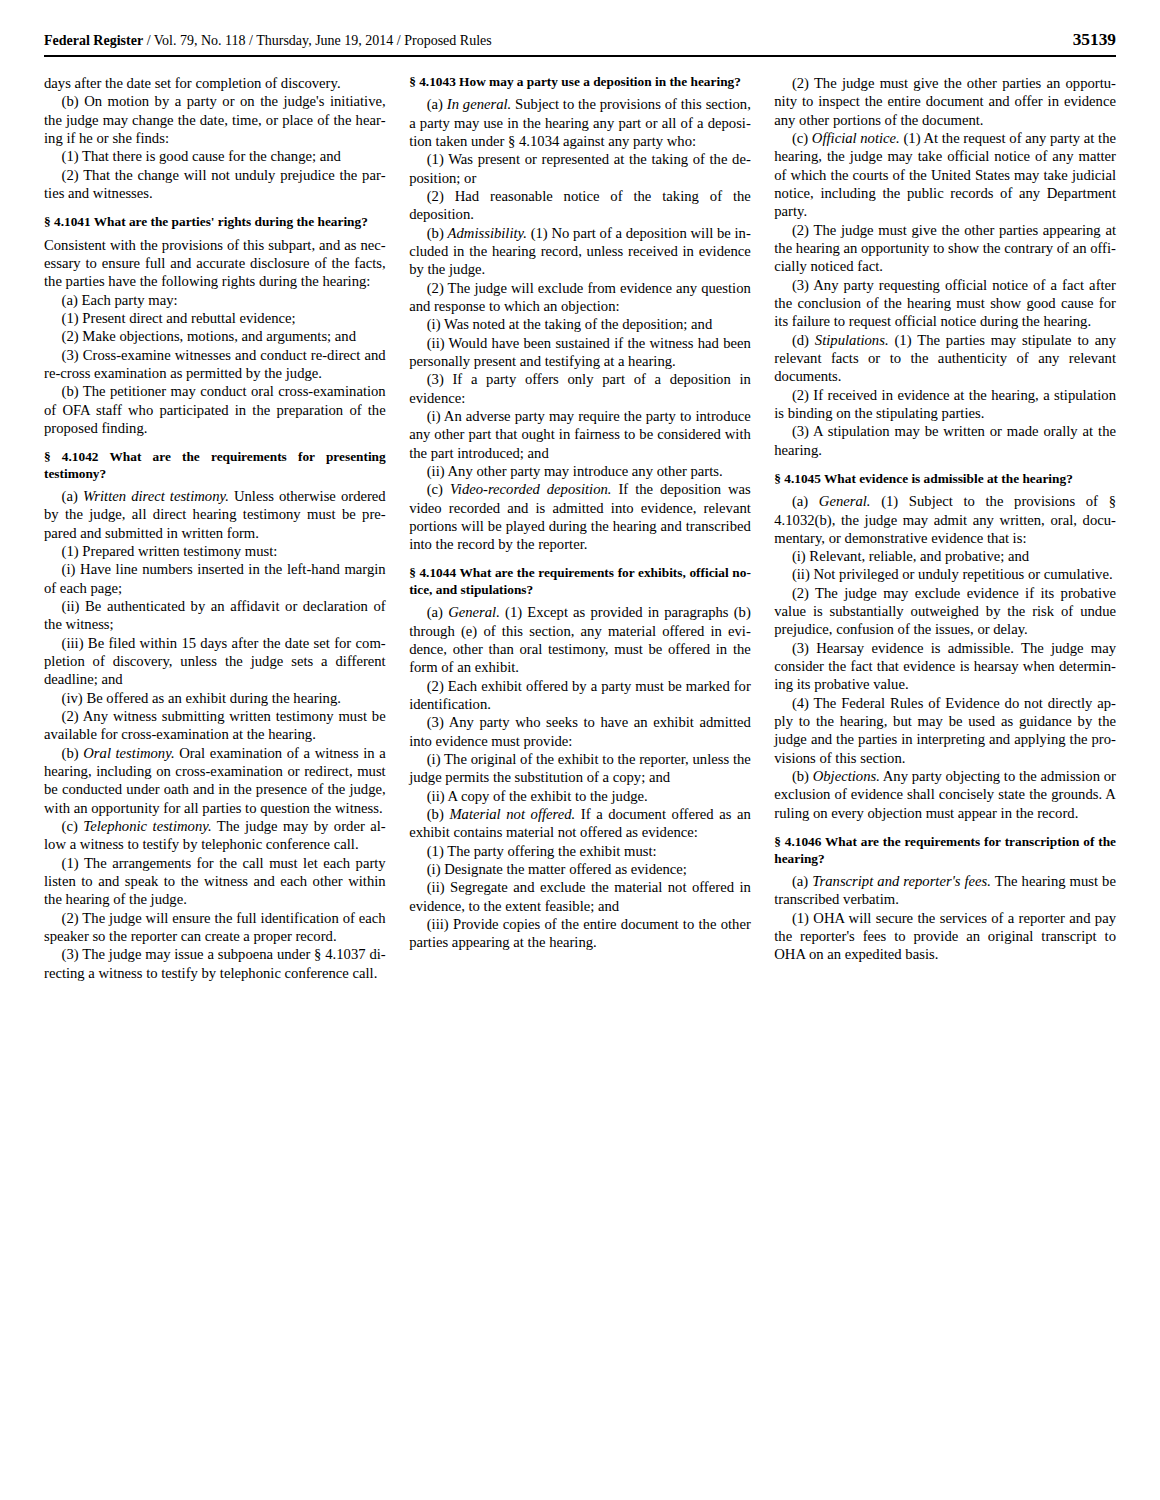Federal Register / Vol. 79, No. 118 / Thursday, June 19, 2014 / Proposed Rules
35139
days after the date set for completion of discovery.
(b) On motion by a party or on the judge's initiative, the judge may change the date, time, or place of the hearing if he or she finds:
(1) That there is good cause for the change; and
(2) That the change will not unduly prejudice the parties and witnesses.
§ 4.1041 What are the parties' rights during the hearing?
Consistent with the provisions of this subpart, and as necessary to ensure full and accurate disclosure of the facts, the parties have the following rights during the hearing:
(a) Each party may:
(1) Present direct and rebuttal evidence;
(2) Make objections, motions, and arguments; and
(3) Cross-examine witnesses and conduct re-direct and re-cross examination as permitted by the judge.
(b) The petitioner may conduct oral cross-examination of OFA staff who participated in the preparation of the proposed finding.
§ 4.1042 What are the requirements for presenting testimony?
(a) Written direct testimony. Unless otherwise ordered by the judge, all direct hearing testimony must be prepared and submitted in written form.
(1) Prepared written testimony must:
(i) Have line numbers inserted in the left-hand margin of each page;
(ii) Be authenticated by an affidavit or declaration of the witness;
(iii) Be filed within 15 days after the date set for completion of discovery, unless the judge sets a different deadline; and
(iv) Be offered as an exhibit during the hearing.
(2) Any witness submitting written testimony must be available for cross-examination at the hearing.
(b) Oral testimony. Oral examination of a witness in a hearing, including on cross-examination or redirect, must be conducted under oath and in the presence of the judge, with an opportunity for all parties to question the witness.
(c) Telephonic testimony. The judge may by order allow a witness to testify by telephonic conference call.
(1) The arrangements for the call must let each party listen to and speak to the witness and each other within the hearing of the judge.
(2) The judge will ensure the full identification of each speaker so the reporter can create a proper record.
(3) The judge may issue a subpoena under § 4.1037 directing a witness to testify by telephonic conference call.
§ 4.1043 How may a party use a deposition in the hearing?
(a) In general. Subject to the provisions of this section, a party may use in the hearing any part or all of a deposition taken under § 4.1034 against any party who:
(1) Was present or represented at the taking of the deposition; or
(2) Had reasonable notice of the taking of the deposition.
(b) Admissibility. (1) No part of a deposition will be included in the hearing record, unless received in evidence by the judge.
(2) The judge will exclude from evidence any question and response to which an objection:
(i) Was noted at the taking of the deposition; and
(ii) Would have been sustained if the witness had been personally present and testifying at a hearing.
(3) If a party offers only part of a deposition in evidence:
(i) An adverse party may require the party to introduce any other part that ought in fairness to be considered with the part introduced; and
(ii) Any other party may introduce any other parts.
(c) Video-recorded deposition. If the deposition was video recorded and is admitted into evidence, relevant portions will be played during the hearing and transcribed into the record by the reporter.
§ 4.1044 What are the requirements for exhibits, official notice, and stipulations?
(a) General. (1) Except as provided in paragraphs (b) through (e) of this section, any material offered in evidence, other than oral testimony, must be offered in the form of an exhibit.
(2) Each exhibit offered by a party must be marked for identification.
(3) Any party who seeks to have an exhibit admitted into evidence must provide:
(i) The original of the exhibit to the reporter, unless the judge permits the substitution of a copy; and
(ii) A copy of the exhibit to the judge.
(b) Material not offered. If a document offered as an exhibit contains material not offered as evidence:
(1) The party offering the exhibit must:
(i) Designate the matter offered as evidence;
(ii) Segregate and exclude the material not offered in evidence, to the extent feasible; and
(iii) Provide copies of the entire document to the other parties appearing at the hearing.
(2) The judge must give the other parties an opportunity to inspect the entire document and offer in evidence any other portions of the document.
(c) Official notice. (1) At the request of any party at the hearing, the judge may take official notice of any matter of which the courts of the United States may take judicial notice, including the public records of any Department party.
(2) The judge must give the other parties appearing at the hearing an opportunity to show the contrary of an officially noticed fact.
(3) Any party requesting official notice of a fact after the conclusion of the hearing must show good cause for its failure to request official notice during the hearing.
(d) Stipulations. (1) The parties may stipulate to any relevant facts or to the authenticity of any relevant documents.
(2) If received in evidence at the hearing, a stipulation is binding on the stipulating parties.
(3) A stipulation may be written or made orally at the hearing.
§ 4.1045 What evidence is admissible at the hearing?
(a) General. (1) Subject to the provisions of § 4.1032(b), the judge may admit any written, oral, documentary, or demonstrative evidence that is:
(i) Relevant, reliable, and probative; and
(ii) Not privileged or unduly repetitious or cumulative.
(2) The judge may exclude evidence if its probative value is substantially outweighed by the risk of undue prejudice, confusion of the issues, or delay.
(3) Hearsay evidence is admissible. The judge may consider the fact that evidence is hearsay when determining its probative value.
(4) The Federal Rules of Evidence do not directly apply to the hearing, but may be used as guidance by the judge and the parties in interpreting and applying the provisions of this section.
(b) Objections. Any party objecting to the admission or exclusion of evidence shall concisely state the grounds. A ruling on every objection must appear in the record.
§ 4.1046 What are the requirements for transcription of the hearing?
(a) Transcript and reporter's fees. The hearing must be transcribed verbatim.
(1) OHA will secure the services of a reporter and pay the reporter's fees to provide an original transcript to OHA on an expedited basis.